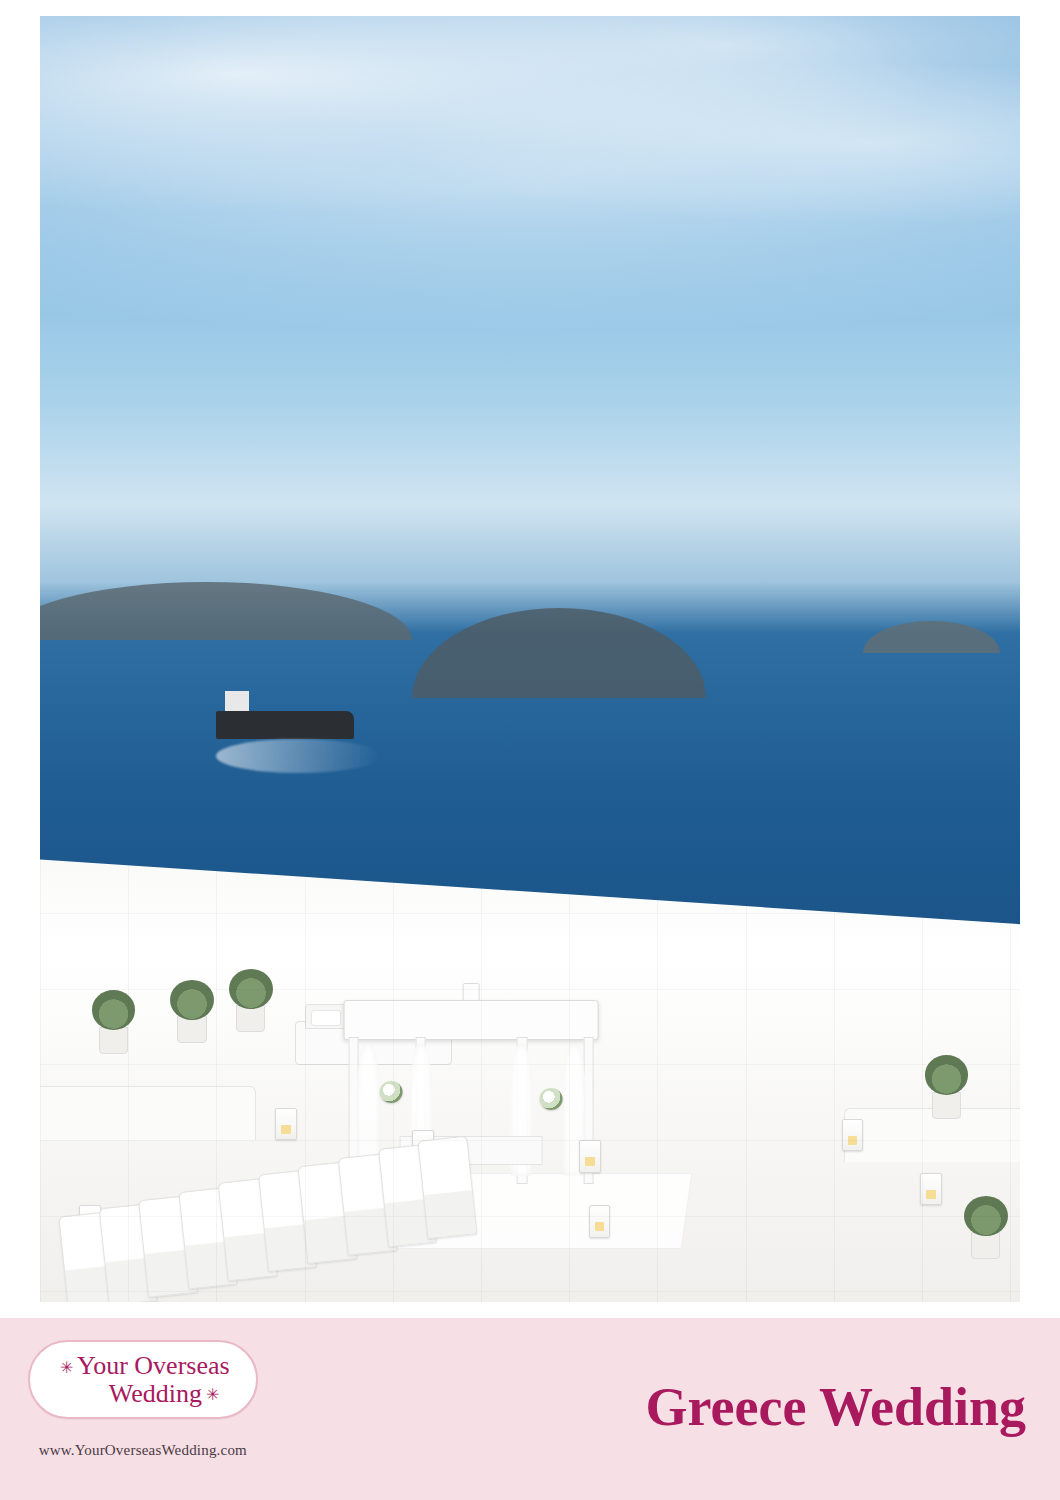✳Your Overseas Wedding✳
www.YourOverseasWedding.com
Greece Wedding